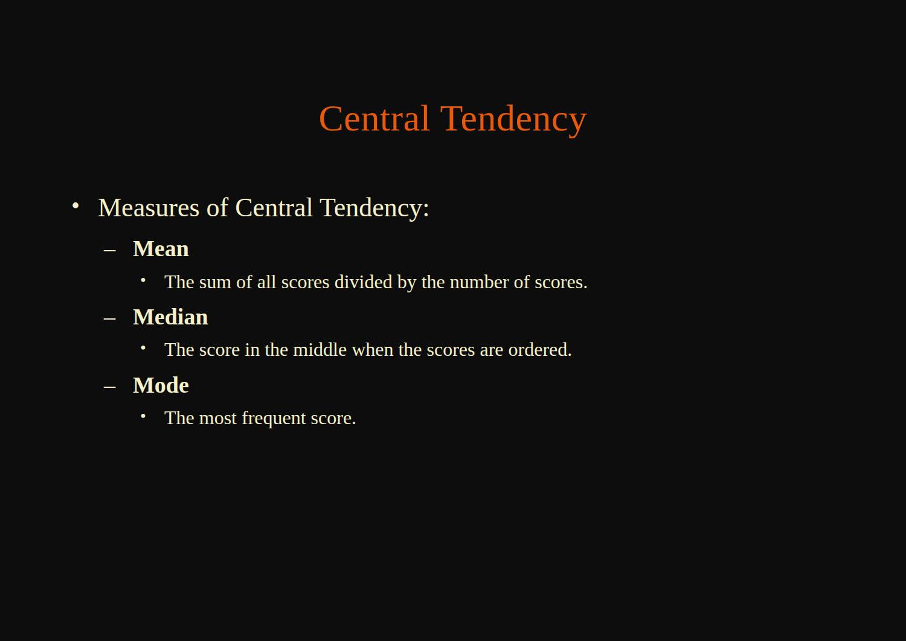Central Tendency
Measures of Central Tendency:
Mean
The sum of all scores divided by the number of scores.
Median
The score in the middle when the scores are ordered.
Mode
The most frequent score.